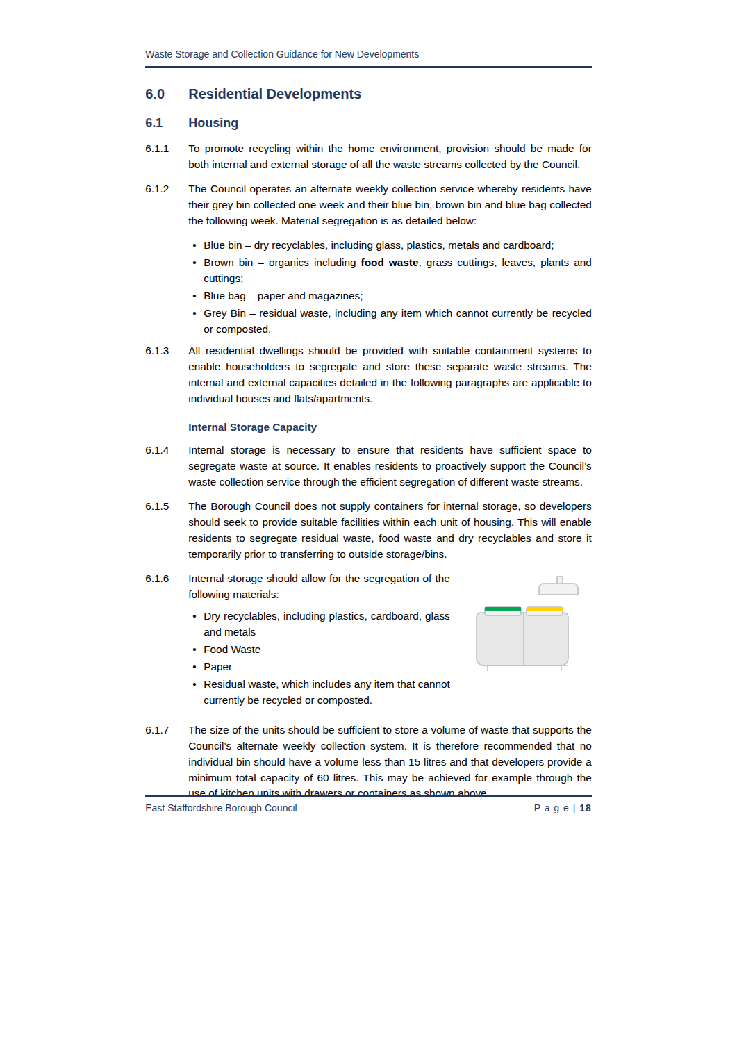Waste Storage and Collection Guidance for New Developments
6.0 Residential Developments
6.1 Housing
6.1.1
To promote recycling within the home environment, provision should be made for both internal and external storage of all the waste streams collected by the Council.
6.1.2
The Council operates an alternate weekly collection service whereby residents have their grey bin collected one week and their blue bin, brown bin and blue bag collected the following week. Material segregation is as detailed below:
Blue bin – dry recyclables, including glass, plastics, metals and cardboard;
Brown bin – organics including food waste, grass cuttings, leaves, plants and cuttings;
Blue bag – paper and magazines;
Grey Bin – residual waste, including any item which cannot currently be recycled or composted.
6.1.3
All residential dwellings should be provided with suitable containment systems to enable householders to segregate and store these separate waste streams. The internal and external capacities detailed in the following paragraphs are applicable to individual houses and flats/apartments.
Internal Storage Capacity
6.1.4
Internal storage is necessary to ensure that residents have sufficient space to segregate waste at source. It enables residents to proactively support the Council’s waste collection service through the efficient segregation of different waste streams.
6.1.5
The Borough Council does not supply containers for internal storage, so developers should seek to provide suitable facilities within each unit of housing. This will enable residents to segregate residual waste, food waste and dry recyclables and store it temporarily prior to transferring to outside storage/bins.
6.1.6
Internal storage should allow for the segregation of the following materials:
Dry recyclables, including plastics, cardboard, glass and metals
Food Waste
Paper
Residual waste, which includes any item that cannot currently be recycled or composted.
6.1.7
The size of the units should be sufficient to store a volume of waste that supports the Council’s alternate weekly collection system. It is therefore recommended that no individual bin should have a volume less than 15 litres and that developers provide a minimum total capacity of 60 litres. This may be achieved for example through the use of kitchen units with drawers or containers as shown above.
East Staffordshire Borough Council
P a g e | 18